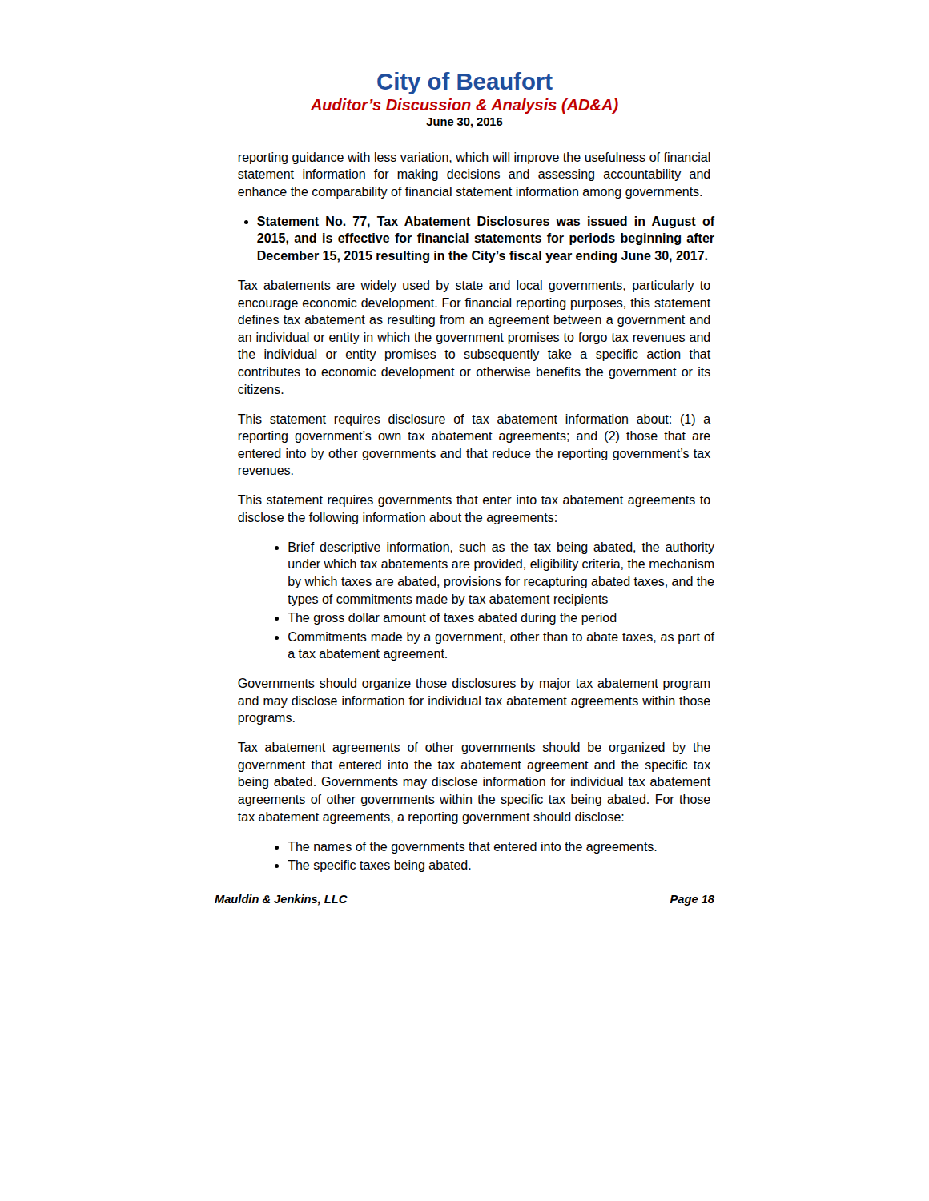City of Beaufort
Auditor’s Discussion & Analysis (AD&A)
June 30, 2016
reporting guidance with less variation, which will improve the usefulness of financial statement information for making decisions and assessing accountability and enhance the comparability of financial statement information among governments.
Statement No. 77, Tax Abatement Disclosures was issued in August of 2015, and is effective for financial statements for periods beginning after December 15, 2015 resulting in the City’s fiscal year ending June 30, 2017.
Tax abatements are widely used by state and local governments, particularly to encourage economic development. For financial reporting purposes, this statement defines tax abatement as resulting from an agreement between a government and an individual or entity in which the government promises to forgo tax revenues and the individual or entity promises to subsequently take a specific action that contributes to economic development or otherwise benefits the government or its citizens.
This statement requires disclosure of tax abatement information about: (1) a reporting government’s own tax abatement agreements; and (2) those that are entered into by other governments and that reduce the reporting government’s tax revenues.
This statement requires governments that enter into tax abatement agreements to disclose the following information about the agreements:
Brief descriptive information, such as the tax being abated, the authority under which tax abatements are provided, eligibility criteria, the mechanism by which taxes are abated, provisions for recapturing abated taxes, and the types of commitments made by tax abatement recipients
The gross dollar amount of taxes abated during the period
Commitments made by a government, other than to abate taxes, as part of a tax abatement agreement.
Governments should organize those disclosures by major tax abatement program and may disclose information for individual tax abatement agreements within those programs.
Tax abatement agreements of other governments should be organized by the government that entered into the tax abatement agreement and the specific tax being abated. Governments may disclose information for individual tax abatement agreements of other governments within the specific tax being abated. For those tax abatement agreements, a reporting government should disclose:
The names of the governments that entered into the agreements.
The specific taxes being abated.
Mauldin & Jenkins, LLC Page 18